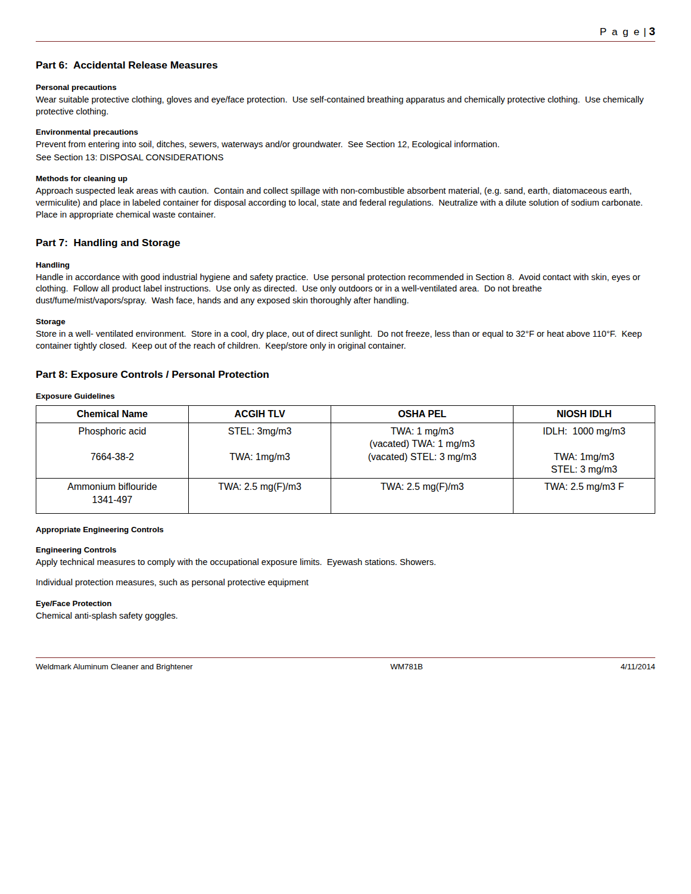P a g e | 3
Part 6: Accidental Release Measures
Personal precautions
Wear suitable protective clothing, gloves and eye/face protection. Use self-contained breathing apparatus and chemically protective clothing. Use chemically protective clothing.
Environmental precautions
Prevent from entering into soil, ditches, sewers, waterways and/or groundwater. See Section 12, Ecological information.
See Section 13: DISPOSAL CONSIDERATIONS
Methods for cleaning up
Approach suspected leak areas with caution. Contain and collect spillage with non-combustible absorbent material, (e.g. sand, earth, diatomaceous earth, vermiculite) and place in labeled container for disposal according to local, state and federal regulations. Neutralize with a dilute solution of sodium carbonate. Place in appropriate chemical waste container.
Part 7: Handling and Storage
Handling
Handle in accordance with good industrial hygiene and safety practice. Use personal protection recommended in Section 8. Avoid contact with skin, eyes or clothing. Follow all product label instructions. Use only as directed. Use only outdoors or in a well-ventilated area. Do not breathe dust/fume/mist/vapors/spray. Wash face, hands and any exposed skin thoroughly after handling.
Storage
Store in a well- ventilated environment. Store in a cool, dry place, out of direct sunlight. Do not freeze, less than or equal to 32°F or heat above 110°F. Keep container tightly closed. Keep out of the reach of children. Keep/store only in original container.
Part 8: Exposure Controls / Personal Protection
Exposure Guidelines
| Chemical Name | ACGIH TLV | OSHA PEL | NIOSH IDLH |
| --- | --- | --- | --- |
| Phosphoric acid 7664-38-2 | STEL: 3mg/m3 TWA: 1mg/m3 | TWA: 1 mg/m3 (vacated) TWA: 1 mg/m3 (vacated) STEL: 3 mg/m3 | IDLH: 1000 mg/m3 TWA: 1mg/m3 STEL: 3 mg/m3 |
| Ammonium biflouride 1341-497 | TWA: 2.5 mg(F)/m3 | TWA: 2.5 mg(F)/m3 | TWA: 2.5 mg/m3 F |
Appropriate Engineering Controls
Engineering Controls
Apply technical measures to comply with the occupational exposure limits. Eyewash stations. Showers.
Individual protection measures, such as personal protective equipment
Eye/Face Protection
Chemical anti-splash safety goggles.
Weldmark Aluminum Cleaner and Brightener WM781B 4/11/2014